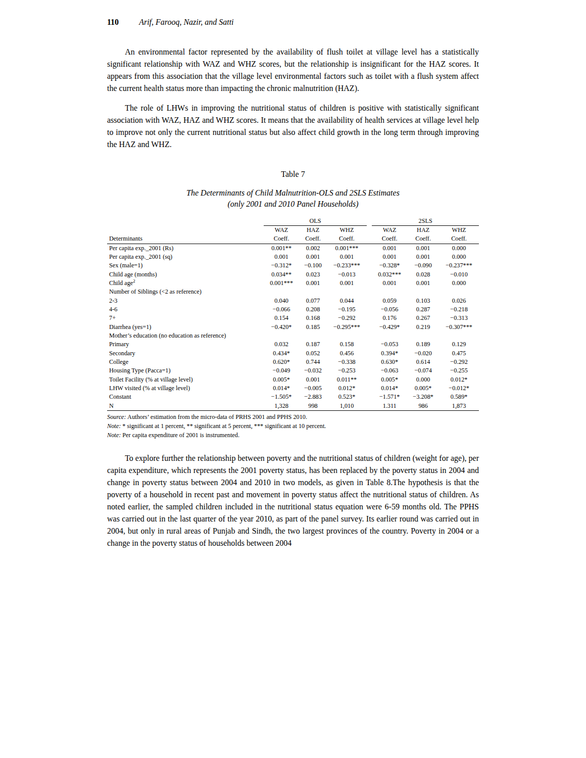110 Arif, Farooq, Nazir, and Satti
An environmental factor represented by the availability of flush toilet at village level has a statistically significant relationship with WAZ and WHZ scores, but the relationship is insignificant for the HAZ scores. It appears from this association that the village level environmental factors such as toilet with a flush system affect the current health status more than impacting the chronic malnutrition (HAZ).
The role of LHWs in improving the nutritional status of children is positive with statistically significant association with WAZ, HAZ and WHZ scores. It means that the availability of health services at village level help to improve not only the current nutritional status but also affect child growth in the long term through improving the HAZ and WHZ.
Table 7
The Determinants of Child Malnutrition-OLS and 2SLS Estimates
(only 2001 and 2010 Panel Households)
| | OLS | | 2SLS |
| --- | --- | --- | --- |
| | WAZ | HAZ | WHZ | | WAZ | HAZ | WHZ |
| Determinants | Coeff. | Coeff. | Coeff. | | Coeff. | Coeff. | Coeff. |
| Per capita exp._2001 (Rs) | 0.001** | 0.002 | 0.001*** | | 0.001 | 0.001 | 0.000 |
| Per capita exp._2001 (sq) | 0.001 | 0.001 | 0.001 | | 0.001 | 0.001 | 0.000 |
| Sex (male=1) | −0.312* | −0.100 | −0.233*** | | −0.328* | −0.090 | −0.237*** |
| Child age (months) | 0.034** | 0.023 | −0.013 | | 0.032*** | 0.028 | −0.010 |
| Child age 2 | 0.001*** | 0.001 | 0.001 | | 0.001 | 0.001 | 0.000 |
| Number of Siblings (<2 as reference) | | | | | | | |
| 2-3 | 0.040 | 0.077 | 0.044 | | 0.059 | 0.103 | 0.026 |
| 4-6 | −0.066 | 0.208 | −0.195 | | −0.056 | 0.287 | −0.218 |
| 7+ | 0.154 | 0.168 | −0.292 | | 0.176 | 0.267 | −0.313 |
| Diarrhea (yes=1) | −0.420* | 0.185 | −0.295*** | | −0.429* | 0.219 | −0.307*** |
| Mother’s education (no education as reference) | | | | | | | |
| Primary | 0.032 | 0.187 | 0.158 | | −0.053 | 0.189 | 0.129 |
| Secondary | 0.434* | 0.052 | 0.456 | | 0.394* | −0.020 | 0.475 |
| College | 0.620* | 0.744 | −0.338 | | 0.630* | 0.614 | −0.292 |
| Housing Type (Pacca=1) | −0.049 | −0.032 | −0.253 | | −0.063 | −0.074 | −0.255 |
| Toilet Facility (% at village level) | 0.005* | 0.001 | 0.011** | | 0.005* | 0.000 | 0.012* |
| LHW visited (% at village level) | 0.014* | −0.005 | 0.012* | | 0.014* | 0.005* | −0.012* |
| Constant | −1.505* | −2.883 | 0.523* | | −1.571* | −3.208* | 0.589* |
| N | 1,328 | 998 | 1,010 | | 1.311 | 986 | 1,873 |
Source: Authors’ estimation from the micro-data of PRHS 2001 and PPHS 2010.
Note: * significant at 1 percent, ** significant at 5 percent, *** significant at 10 percent.
Note: Per capita expenditure of 2001 is instrumented.
To explore further the relationship between poverty and the nutritional status of children (weight for age), per capita expenditure, which represents the 2001 poverty status, has been replaced by the poverty status in 2004 and change in poverty status between 2004 and 2010 in two models, as given in Table 8.The hypothesis is that the poverty of a household in recent past and movement in poverty status affect the nutritional status of children. As noted earlier, the sampled children included in the nutritional status equation were 6-59 months old. The PPHS was carried out in the last quarter of the year 2010, as part of the panel survey. Its earlier round was carried out in 2004, but only in rural areas of Punjab and Sindh, the two largest provinces of the country. Poverty in 2004 or a change in the poverty status of households between 2004